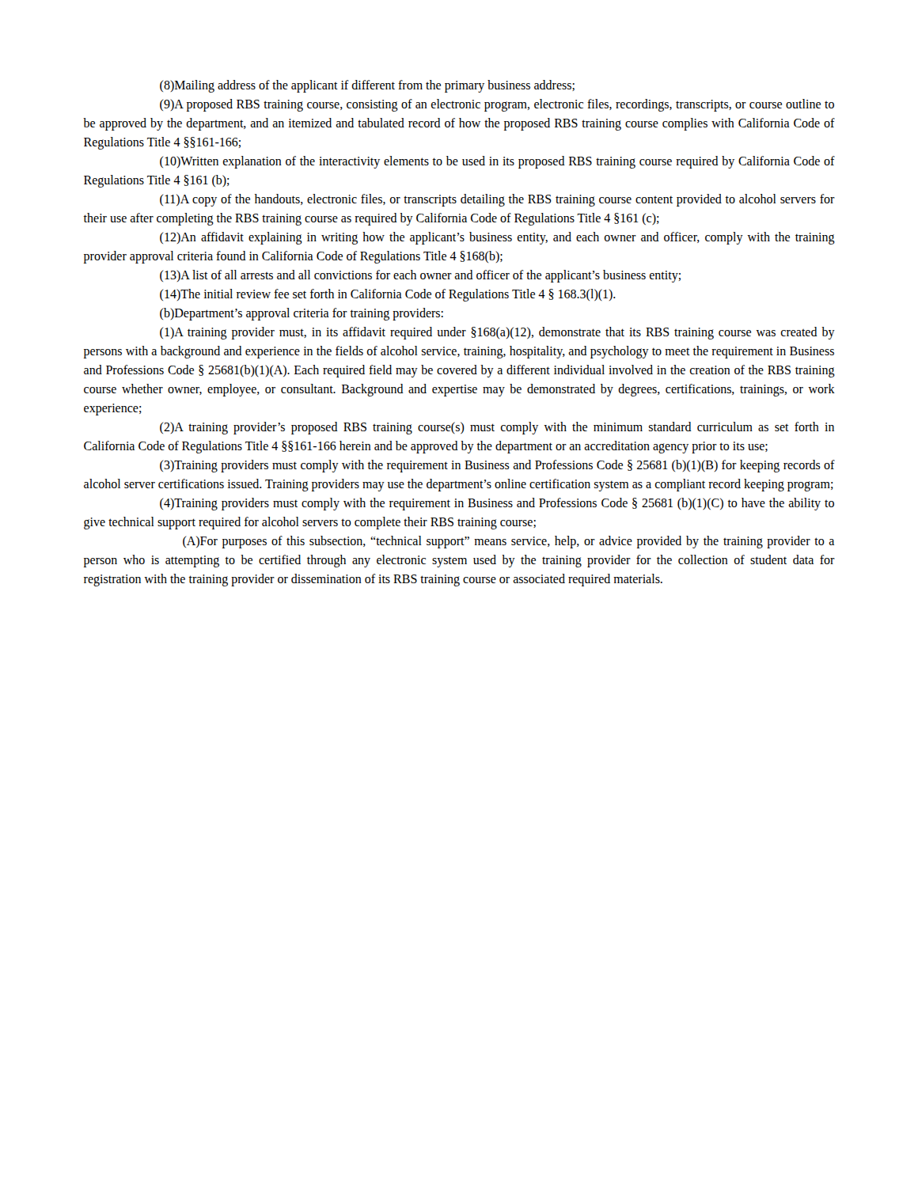(8) Mailing address of the applicant if different from the primary business address;
(9) A proposed RBS training course, consisting of an electronic program, electronic files, recordings, transcripts, or course outline to be approved by the department, and an itemized and tabulated record of how the proposed RBS training course complies with California Code of Regulations Title 4 §§161-166;
(10) Written explanation of the interactivity elements to be used in its proposed RBS training course required by California Code of Regulations Title 4 §161 (b);
(11) A copy of the handouts, electronic files, or transcripts detailing the RBS training course content provided to alcohol servers for their use after completing the RBS training course as required by California Code of Regulations Title 4 §161 (c);
(12) An affidavit explaining in writing how the applicant’s business entity, and each owner and officer, comply with the training provider approval criteria found in California Code of Regulations Title 4 §168(b);
(13) A list of all arrests and all convictions for each owner and officer of the applicant’s business entity;
(14) The initial review fee set forth in California Code of Regulations Title 4 § 168.3(l)(1).
(b) Department’s approval criteria for training providers:
(1) A training provider must, in its affidavit required under §168(a)(12), demonstrate that its RBS training course was created by persons with a background and experience in the fields of alcohol service, training, hospitality, and psychology to meet the requirement in Business and Professions Code § 25681(b)(1)(A). Each required field may be covered by a different individual involved in the creation of the RBS training course whether owner, employee, or consultant. Background and expertise may be demonstrated by degrees, certifications, trainings, or work experience;
(2) A training provider’s proposed RBS training course(s) must comply with the minimum standard curriculum as set forth in California Code of Regulations Title 4 §§161-166 herein and be approved by the department or an accreditation agency prior to its use;
(3) Training providers must comply with the requirement in Business and Professions Code § 25681 (b)(1)(B) for keeping records of alcohol server certifications issued. Training providers may use the department’s online certification system as a compliant record keeping program;
(4) Training providers must comply with the requirement in Business and Professions Code § 25681 (b)(1)(C) to have the ability to give technical support required for alcohol servers to complete their RBS training course;
(A) For purposes of this subsection, “technical support” means service, help, or advice provided by the training provider to a person who is attempting to be certified through any electronic system used by the training provider for the collection of student data for registration with the training provider or dissemination of its RBS training course or associated required materials.